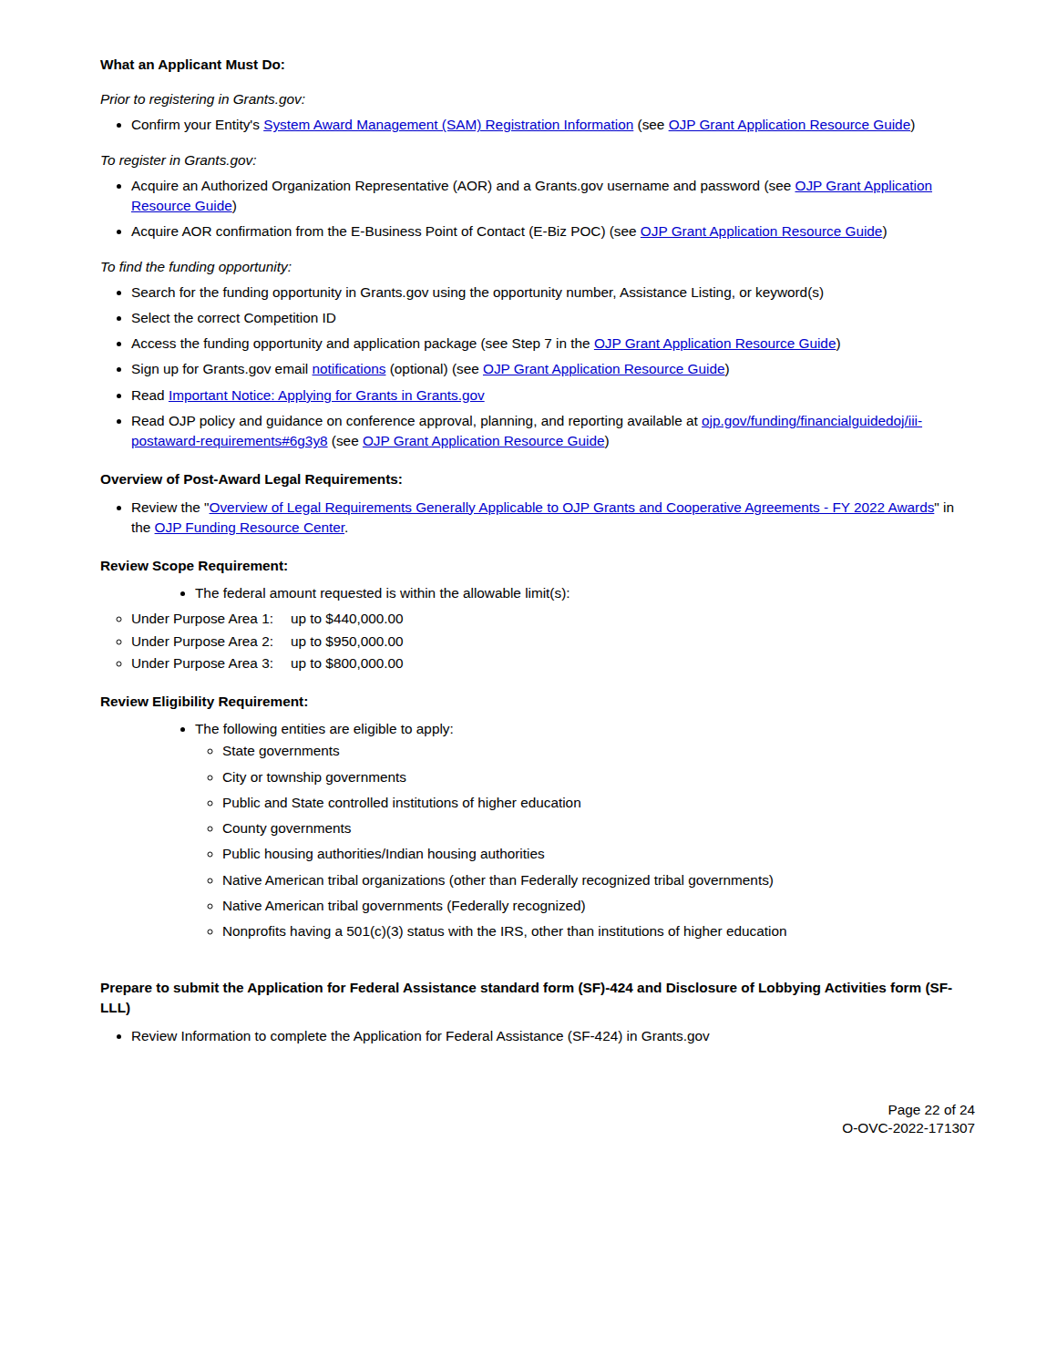What an Applicant Must Do:
Prior to registering in Grants.gov:
Confirm your Entity's System Award Management (SAM) Registration Information (see OJP Grant Application Resource Guide)
To register in Grants.gov:
Acquire an Authorized Organization Representative (AOR) and a Grants.gov username and password (see OJP Grant Application Resource Guide)
Acquire AOR confirmation from the E-Business Point of Contact (E-Biz POC) (see OJP Grant Application Resource Guide)
To find the funding opportunity:
Search for the funding opportunity in Grants.gov using the opportunity number, Assistance Listing, or keyword(s)
Select the correct Competition ID
Access the funding opportunity and application package (see Step 7 in the OJP Grant Application Resource Guide)
Sign up for Grants.gov email notifications (optional) (see OJP Grant Application Resource Guide)
Read Important Notice: Applying for Grants in Grants.gov
Read OJP policy and guidance on conference approval, planning, and reporting available at ojp.gov/funding/financialguidedoj/iii-postaward-requirements#6g3y8 (see OJP Grant Application Resource Guide)
Overview of Post-Award Legal Requirements:
Review the "Overview of Legal Requirements Generally Applicable to OJP Grants and Cooperative Agreements - FY 2022 Awards" in the OJP Funding Resource Center.
Review Scope Requirement:
The federal amount requested is within the allowable limit(s):
Under Purpose Area 1: up to $440,000.00
Under Purpose Area 2: up to $950,000.00
Under Purpose Area 3: up to $800,000.00
Review Eligibility Requirement:
The following entities are eligible to apply:
State governments
City or township governments
Public and State controlled institutions of higher education
County governments
Public housing authorities/Indian housing authorities
Native American tribal organizations (other than Federally recognized tribal governments)
Native American tribal governments (Federally recognized)
Nonprofits having a 501(c)(3) status with the IRS, other than institutions of higher education
Prepare to submit the Application for Federal Assistance standard form (SF)-424 and Disclosure of Lobbying Activities form (SF-LLL)
Review Information to complete the Application for Federal Assistance (SF-424) in Grants.gov
Page 22 of 24
O-OVC-2022-171307